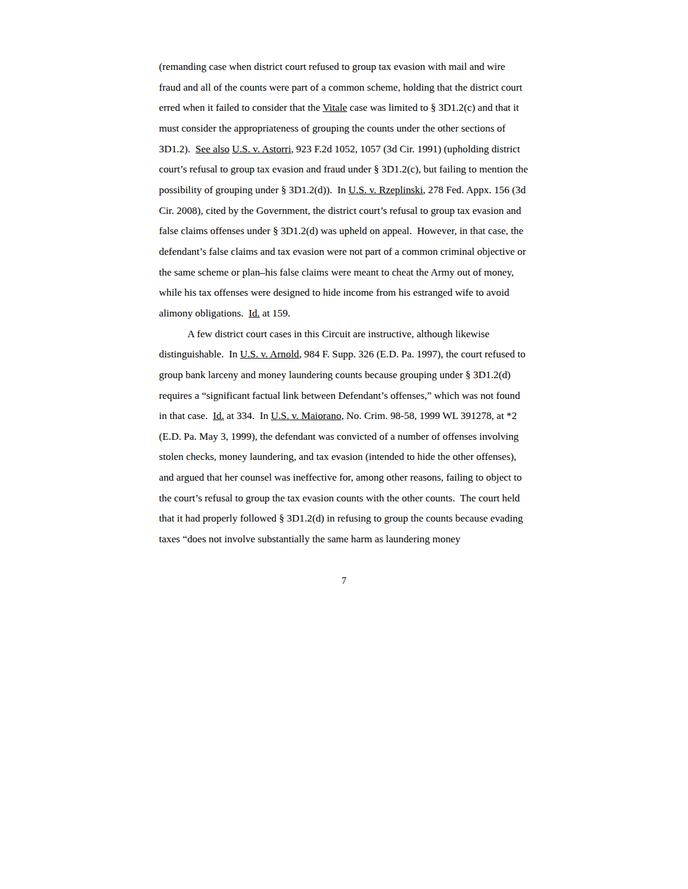(remanding case when district court refused to group tax evasion with mail and wire fraud and all of the counts were part of a common scheme, holding that the district court erred when it failed to consider that the Vitale case was limited to § 3D1.2(c) and that it must consider the appropriateness of grouping the counts under the other sections of 3D1.2). See also U.S. v. Astorri, 923 F.2d 1052, 1057 (3d Cir. 1991) (upholding district court’s refusal to group tax evasion and fraud under § 3D1.2(c), but failing to mention the possibility of grouping under § 3D1.2(d)). In U.S. v. Rzeplinski, 278 Fed. Appx. 156 (3d Cir. 2008), cited by the Government, the district court’s refusal to group tax evasion and false claims offenses under § 3D1.2(d) was upheld on appeal. However, in that case, the defendant’s false claims and tax evasion were not part of a common criminal objective or the same scheme or plan–his false claims were meant to cheat the Army out of money, while his tax offenses were designed to hide income from his estranged wife to avoid alimony obligations. Id. at 159.
A few district court cases in this Circuit are instructive, although likewise distinguishable. In U.S. v. Arnold, 984 F. Supp. 326 (E.D. Pa. 1997), the court refused to group bank larceny and money laundering counts because grouping under § 3D1.2(d) requires a “significant factual link between Defendant’s offenses,” which was not found in that case. Id. at 334. In U.S. v. Maiorano, No. Crim. 98-58, 1999 WL 391278, at *2 (E.D. Pa. May 3, 1999), the defendant was convicted of a number of offenses involving stolen checks, money laundering, and tax evasion (intended to hide the other offenses), and argued that her counsel was ineffective for, among other reasons, failing to object to the court’s refusal to group the tax evasion counts with the other counts. The court held that it had properly followed § 3D1.2(d) in refusing to group the counts because evading taxes “does not involve substantially the same harm as laundering money
7